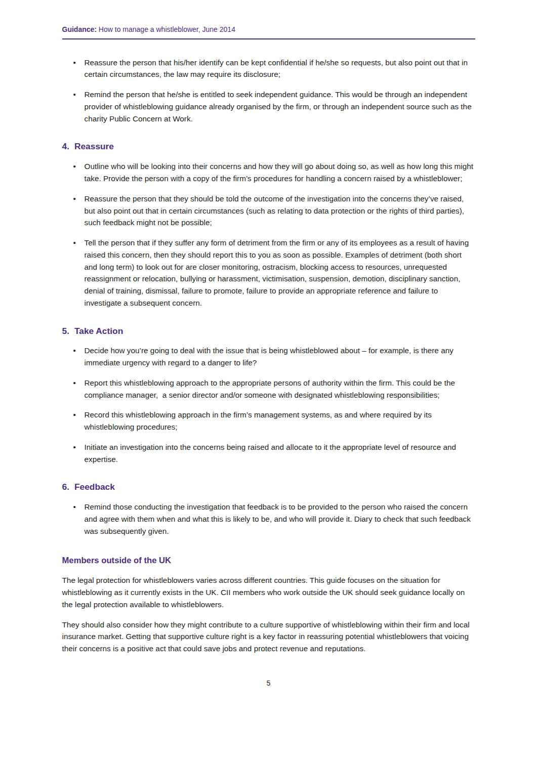Guidance: How to manage a whistleblower, June 2014
Reassure the person that his/her identify can be kept confidential if he/she so requests, but also point out that in certain circumstances, the law may require its disclosure;
Remind the person that he/she is entitled to seek independent guidance. This would be through an independent provider of whistleblowing guidance already organised by the firm, or through an independent source such as the charity Public Concern at Work.
4. Reassure
Outline who will be looking into their concerns and how they will go about doing so, as well as how long this might take. Provide the person with a copy of the firm’s procedures for handling a concern raised by a whistleblower;
Reassure the person that they should be told the outcome of the investigation into the concerns they’ve raised, but also point out that in certain circumstances (such as relating to data protection or the rights of third parties), such feedback might not be possible;
Tell the person that if they suffer any form of detriment from the firm or any of its employees as a result of having raised this concern, then they should report this to you as soon as possible. Examples of detriment (both short and long term) to look out for are closer monitoring, ostracism, blocking access to resources, unrequested reassignment or relocation, bullying or harassment, victimisation, suspension, demotion, disciplinary sanction, denial of training, dismissal, failure to promote, failure to provide an appropriate reference and failure to investigate a subsequent concern.
5. Take Action
Decide how you’re going to deal with the issue that is being whistleblowed about – for example, is there any immediate urgency with regard to a danger to life?
Report this whistleblowing approach to the appropriate persons of authority within the firm. This could be the compliance manager, a senior director and/or someone with designated whistleblowing responsibilities;
Record this whistleblowing approach in the firm’s management systems, as and where required by its whistleblowing procedures;
Initiate an investigation into the concerns being raised and allocate to it the appropriate level of resource and expertise.
6. Feedback
Remind those conducting the investigation that feedback is to be provided to the person who raised the concern and agree with them when and what this is likely to be, and who will provide it. Diary to check that such feedback was subsequently given.
Members outside of the UK
The legal protection for whistleblowers varies across different countries. This guide focuses on the situation for whistleblowing as it currently exists in the UK. CII members who work outside the UK should seek guidance locally on the legal protection available to whistleblowers.
They should also consider how they might contribute to a culture supportive of whistleblowing within their firm and local insurance market. Getting that supportive culture right is a key factor in reassuring potential whistleblowers that voicing their concerns is a positive act that could save jobs and protect revenue and reputations.
5